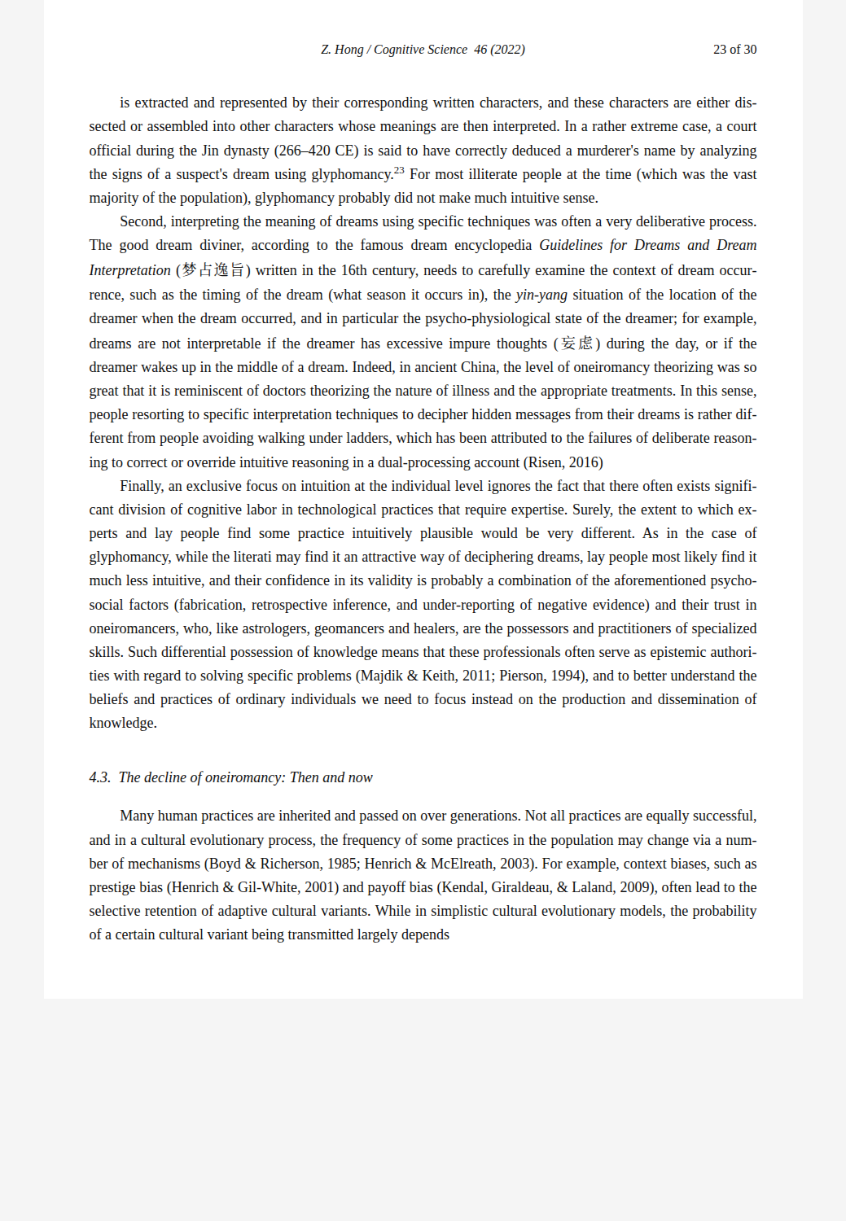Z. Hong / Cognitive Science 46 (2022) 23 of 30
is extracted and represented by their corresponding written characters, and these characters are either dissected or assembled into other characters whose meanings are then interpreted. In a rather extreme case, a court official during the Jin dynasty (266–420 CE) is said to have correctly deduced a murderer's name by analyzing the signs of a suspect's dream using glyphomancy.23 For most illiterate people at the time (which was the vast majority of the population), glyphomancy probably did not make much intuitive sense.
Second, interpreting the meaning of dreams using specific techniques was often a very deliberative process. The good dream diviner, according to the famous dream encyclopedia Guidelines for Dreams and Dream Interpretation (梦占逸旨) written in the 16th century, needs to carefully examine the context of dream occurrence, such as the timing of the dream (what season it occurs in), the yin-yang situation of the location of the dreamer when the dream occurred, and in particular the psycho-physiological state of the dreamer; for example, dreams are not interpretable if the dreamer has excessive impure thoughts (妄虑) during the day, or if the dreamer wakes up in the middle of a dream. Indeed, in ancient China, the level of oneiromancy theorizing was so great that it is reminiscent of doctors theorizing the nature of illness and the appropriate treatments. In this sense, people resorting to specific interpretation techniques to decipher hidden messages from their dreams is rather different from people avoiding walking under ladders, which has been attributed to the failures of deliberate reasoning to correct or override intuitive reasoning in a dual-processing account (Risen, 2016)
Finally, an exclusive focus on intuition at the individual level ignores the fact that there often exists significant division of cognitive labor in technological practices that require expertise. Surely, the extent to which experts and lay people find some practice intuitively plausible would be very different. As in the case of glyphomancy, while the literati may find it an attractive way of deciphering dreams, lay people most likely find it much less intuitive, and their confidence in its validity is probably a combination of the aforementioned psycho-social factors (fabrication, retrospective inference, and under-reporting of negative evidence) and their trust in oneiromancers, who, like astrologers, geomancers and healers, are the possessors and practitioners of specialized skills. Such differential possession of knowledge means that these professionals often serve as epistemic authorities with regard to solving specific problems (Majdik & Keith, 2011; Pierson, 1994), and to better understand the beliefs and practices of ordinary individuals we need to focus instead on the production and dissemination of knowledge.
4.3. The decline of oneiromancy: Then and now
Many human practices are inherited and passed on over generations. Not all practices are equally successful, and in a cultural evolutionary process, the frequency of some practices in the population may change via a number of mechanisms (Boyd & Richerson, 1985; Henrich & McElreath, 2003). For example, context biases, such as prestige bias (Henrich & Gil-White, 2001) and payoff bias (Kendal, Giraldeau, & Laland, 2009), often lead to the selective retention of adaptive cultural variants. While in simplistic cultural evolutionary models, the probability of a certain cultural variant being transmitted largely depends